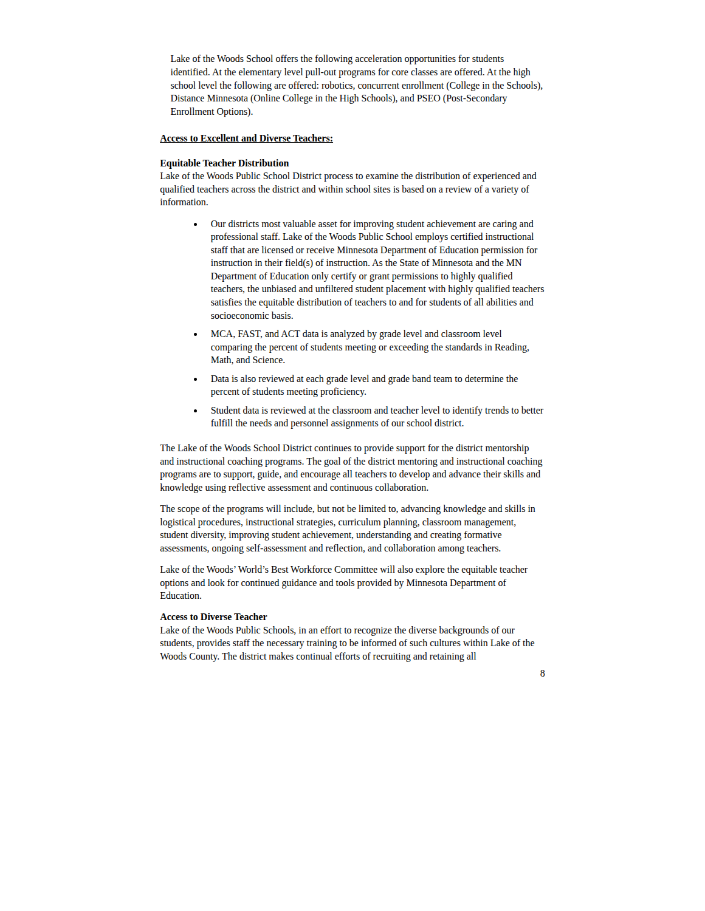Lake of the Woods School offers the following acceleration opportunities for students identified. At the elementary level pull-out programs for core classes are offered. At the high school level the following are offered: robotics, concurrent enrollment (College in the Schools), Distance Minnesota (Online College in the High Schools), and PSEO (Post-Secondary Enrollment Options).
Access to Excellent and Diverse Teachers:
Equitable Teacher Distribution
Lake of the Woods Public School District process to examine the distribution of experienced and qualified teachers across the district and within school sites is based on a review of a variety of information.
Our districts most valuable asset for improving student achievement are caring and professional staff. Lake of the Woods Public School employs certified instructional staff that are licensed or receive Minnesota Department of Education permission for instruction in their field(s) of instruction. As the State of Minnesota and the MN Department of Education only certify or grant permissions to highly qualified teachers, the unbiased and unfiltered student placement with highly qualified teachers satisfies the equitable distribution of teachers to and for students of all abilities and socioeconomic basis.
MCA, FAST, and ACT data is analyzed by grade level and classroom level comparing the percent of students meeting or exceeding the standards in Reading, Math, and Science.
Data is also reviewed at each grade level and grade band team to determine the percent of students meeting proficiency.
Student data is reviewed at the classroom and teacher level to identify trends to better fulfill the needs and personnel assignments of our school district.
The Lake of the Woods School District continues to provide support for the district mentorship and instructional coaching programs. The goal of the district mentoring and instructional coaching programs are to support, guide, and encourage all teachers to develop and advance their skills and knowledge using reflective assessment and continuous collaboration.
The scope of the programs will include, but not be limited to, advancing knowledge and skills in logistical procedures, instructional strategies, curriculum planning, classroom management, student diversity, improving student achievement, understanding and creating formative assessments, ongoing self-assessment and reflection, and collaboration among teachers.
Lake of the Woods’ World’s Best Workforce Committee will also explore the equitable teacher options and look for continued guidance and tools provided by Minnesota Department of Education.
Access to Diverse Teacher
Lake of the Woods Public Schools, in an effort to recognize the diverse backgrounds of our students, provides staff the necessary training to be informed of such cultures within Lake of the Woods County. The district makes continual efforts of recruiting and retaining all
8